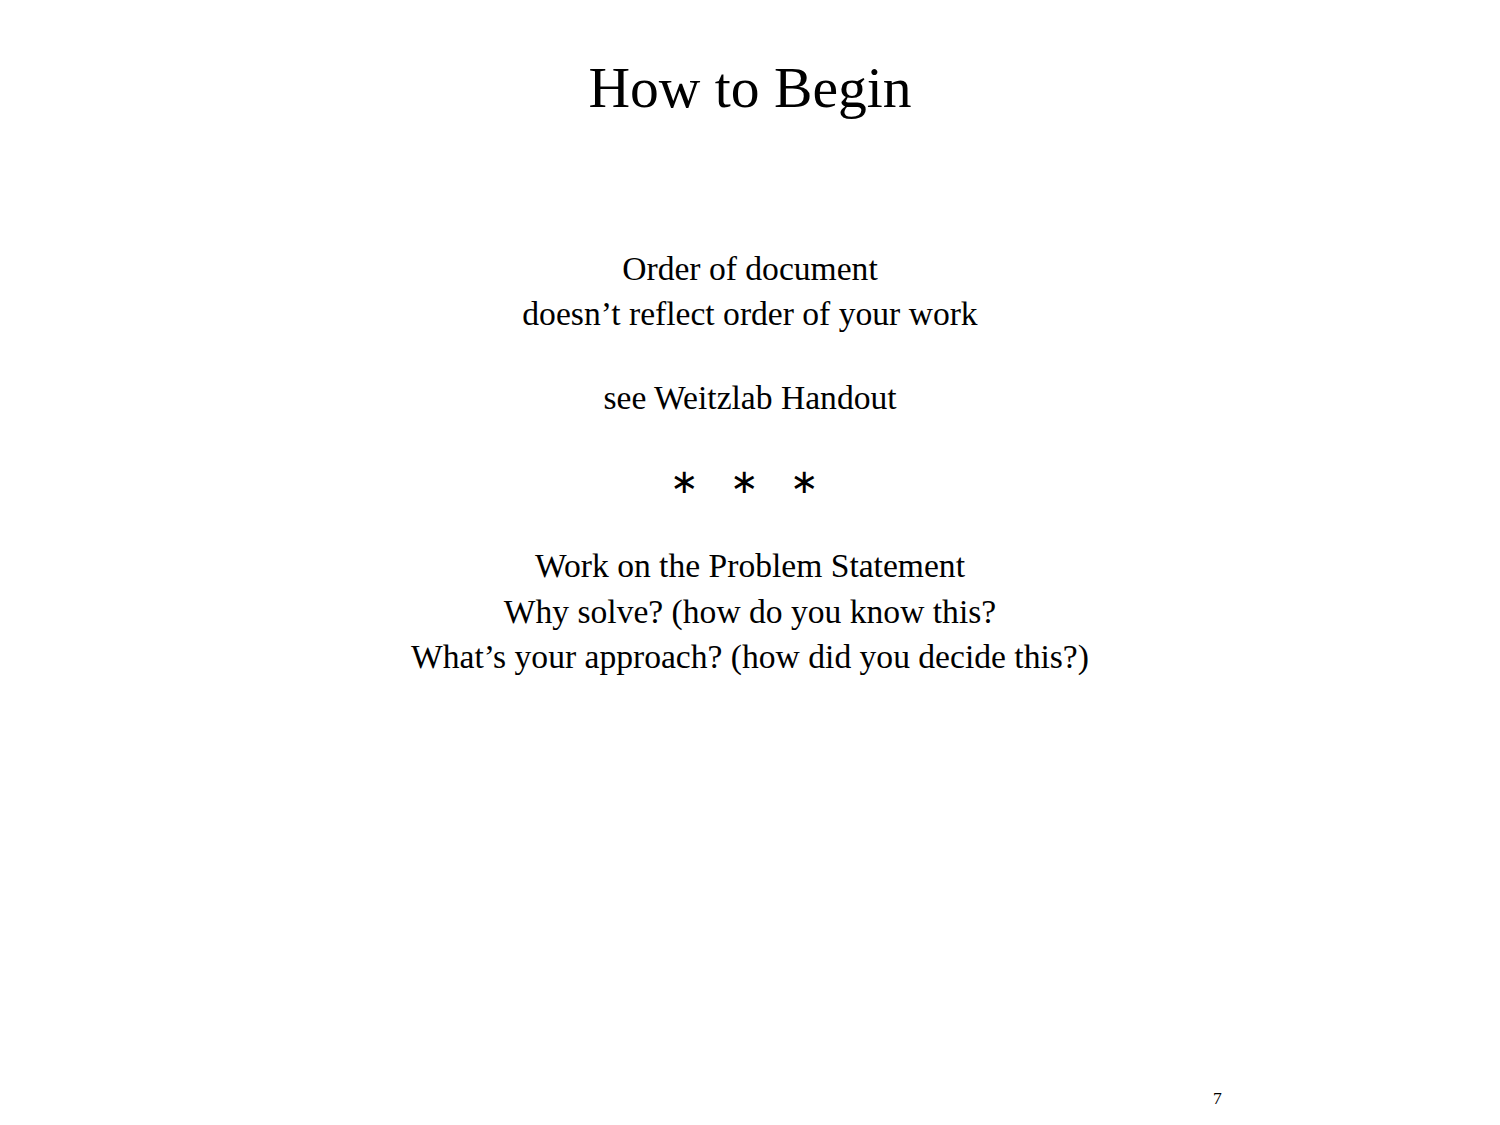How to Begin
Order of document
doesn’t reflect order of your work
see Weitzlab Handout
∗ ∗ ∗
Work on the Problem Statement
Why solve? (how do you know this?
What’s your approach? (how did you decide this?)
7